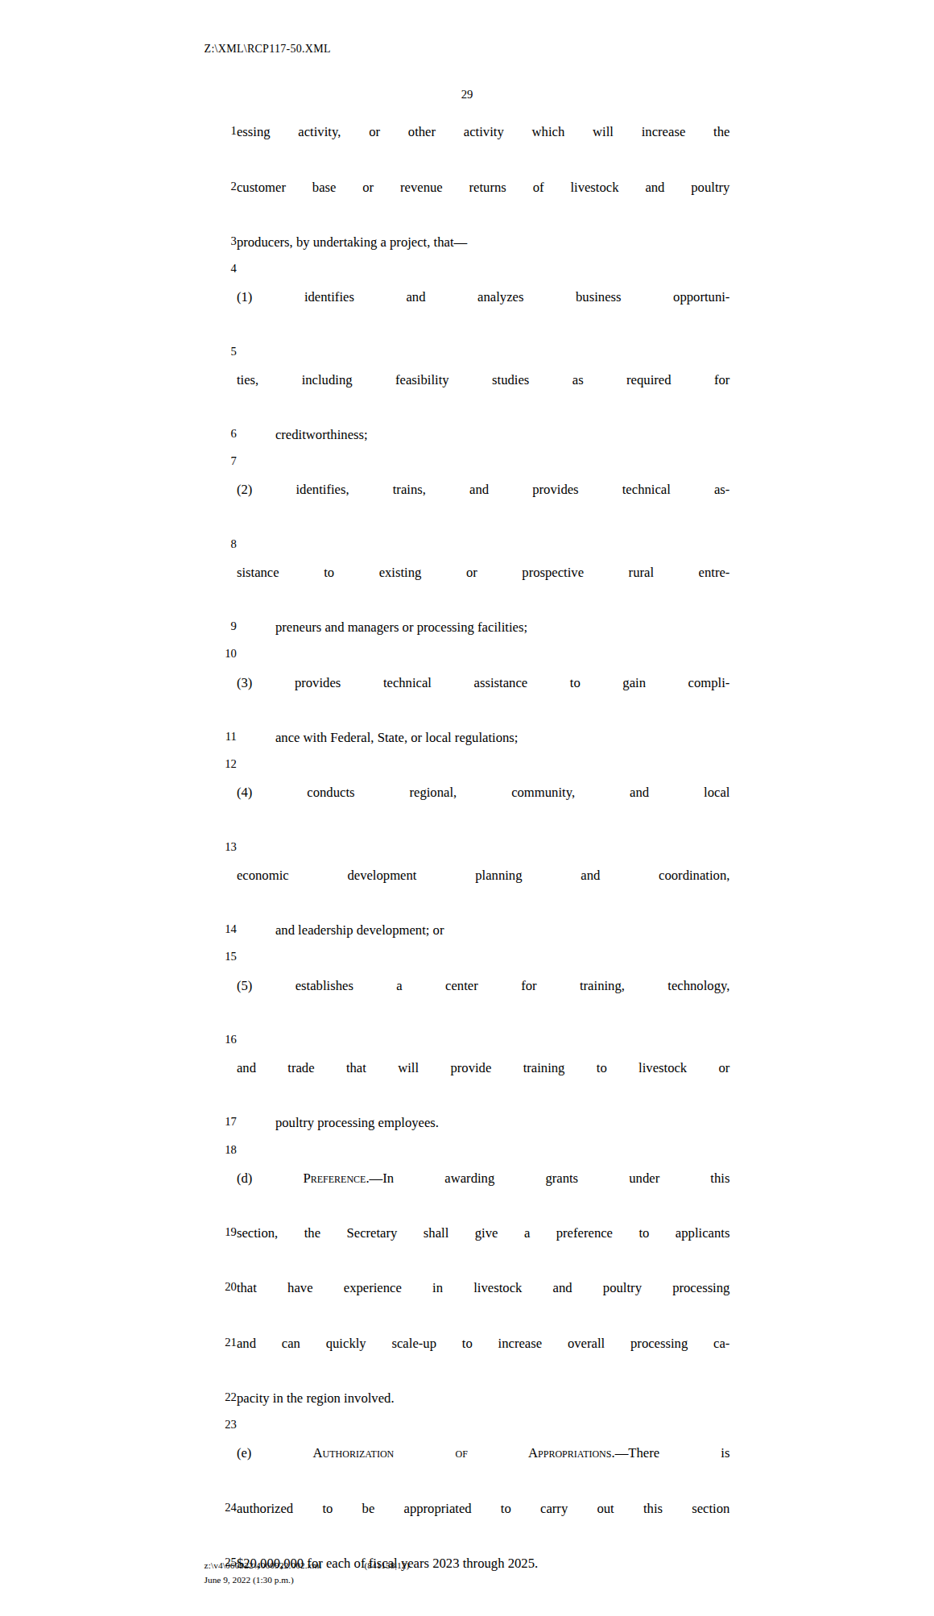Z:\XML\RCP117-50.XML
29
| 1 | essing activity, or other activity which will increase the |
| 2 | customer base or revenue returns of livestock and poultry |
| 3 | producers, by undertaking a project, that— |
| 4 | (1) identifies and analyzes business opportuni- |
| 5 | ties, including feasibility studies as required for |
| 6 | creditworthiness; |
| 7 | (2) identifies, trains, and provides technical as- |
| 8 | sistance to existing or prospective rural entre- |
| 9 | preneurs and managers or processing facilities; |
| 10 | (3) provides technical assistance to gain compli- |
| 11 | ance with Federal, State, or local regulations; |
| 12 | (4) conducts regional, community, and local |
| 13 | economic development planning and coordination, |
| 14 | and leadership development; or |
| 15 | (5) establishes a center for training, technology, |
| 16 | and trade that will provide training to livestock or |
| 17 | poultry processing employees. |
| 18 | (d) Preference. —In awarding grants under this |
| 19 | section, the Secretary shall give a preference to applicants |
| 20 | that have experience in livestock and poultry processing |
| 21 | and can quickly scale-up to increase overall processing ca- |
| 22 | pacity in the region involved. |
| 23 | (e) Authorization of Appropriations. —There is |
| 24 | authorized to be appropriated to carry out this section |
| 25 | $20,000,000 for each of fiscal years 2023 through 2025. |
z:\v4\060922\4060922.002.xml (841158|12)
June 9, 2022 (1:30 p.m.)